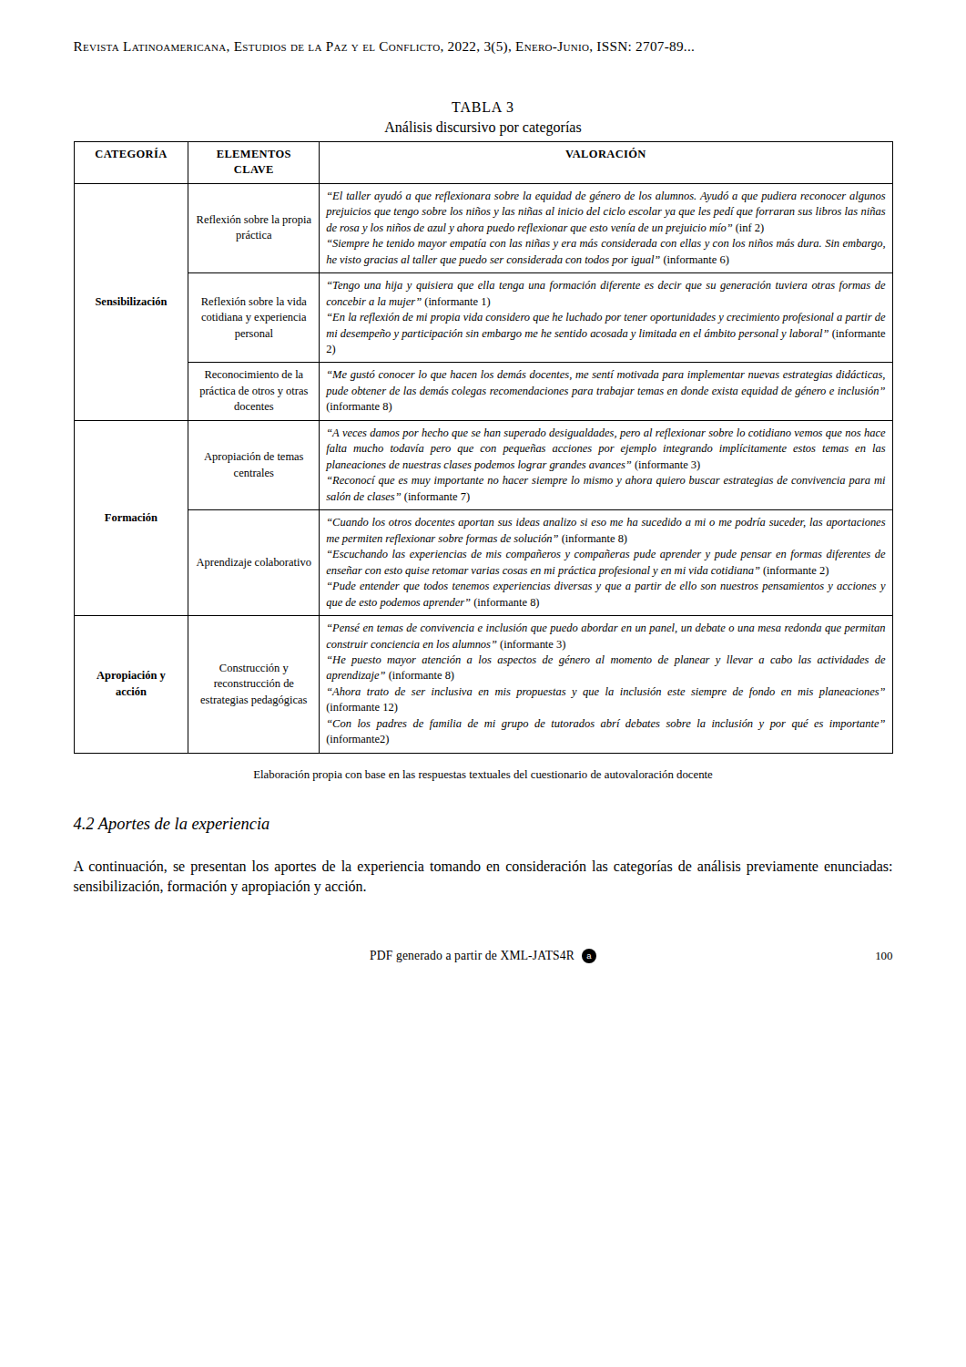Revista Latinoamericana, Estudios de la Paz y el Conflicto, 2022, 3(5), Enero-Junio, ISSN: 2707-89...
TABLA 3
Análisis discursivo por categorías
| CATEGORÍA | ELEMENTOS CLAVE | VALORACIÓN |
| --- | --- | --- |
| Sensibilización | Reflexión sobre la propia práctica | “El taller ayudó a que reflexionara sobre la equidad de género de los alumnos. Ayudó a que pudiera reconocer algunos prejuicios que tengo sobre los niños y las niñas al inicio del ciclo escolar ya que les pedí que forraran sus libros las niñas de rosa y los niños de azul y ahora puedo reflexionar que esto venía de un prejuicio mío” (inf 2) “Siempre he tenido mayor empatía con las niñas y era más considerada con ellas y con los niños más dura. Sin embargo, he visto gracias al taller que puedo ser considerada con todos por igual” (informante 6) |
| Reflexión sobre la vida cotidiana y experiencia personal | “Tengo una hija y quisiera que ella tenga una formación diferente es decir que su generación tuviera otras formas de concebir a la mujer” (informante 1) “En la reflexión de mi propia vida considero que he luchado por tener oportunidades y crecimiento profesional a partir de mi desempeño y participación sin embargo me he sentido acosada y limitada en el ámbito personal y laboral” (informante 2) |
| Reconocimiento de la práctica de otros y otras docentes | “Me gustó conocer lo que hacen los demás docentes, me sentí motivada para implementar nuevas estrategias didácticas, pude obtener de las demás colegas recomendaciones para trabajar temas en donde exista equidad de género e inclusión” (informante 8) |
| Formación | Apropiación de temas centrales | “A veces damos por hecho que se han superado desigualdades, pero al reflexionar sobre lo cotidiano vemos que nos hace falta mucho todavía pero que con pequeñas acciones por ejemplo integrando implícitamente estos temas en las planeaciones de nuestras clases podemos lograr grandes avances” (informante 3) “Reconocí que es muy importante no hacer siempre lo mismo y ahora quiero buscar estrategias de convivencia para mi salón de clases” (informante 7) |
| Aprendizaje colaborativo | “Cuando los otros docentes aportan sus ideas analizo si eso me ha sucedido a mi o me podría suceder, las aportaciones me permiten reflexionar sobre formas de solución” (informante 8) “Escuchando las experiencias de mis compañeros y compañeras pude aprender y pude pensar en formas diferentes de enseñar con esto quise retomar varias cosas en mi práctica profesional y en mi vida cotidiana” (informante 2) “Pude entender que todos tenemos experiencias diversas y que a partir de ello son nuestros pensamientos y acciones y que de esto podemos aprender” (informante 8) |
| Apropiación y acción | Construcción y reconstrucción de estrategias pedagógicas | “Pensé en temas de convivencia e inclusión que puedo abordar en un panel, un debate o una mesa redonda que permitan construir conciencia en los alumnos” (informante 3) “He puesto mayor atención a los aspectos de género al momento de planear y llevar a cabo las actividades de aprendizaje” (informante 8) “Ahora trato de ser inclusiva en mis propuestas y que la inclusión este siempre de fondo en mis planeaciones” (informante 12) “Con los padres de familia de mi grupo de tutorados abrí debates sobre la inclusión y por qué es importante” (informante2) |
Elaboración propia con base en las respuestas textuales del cuestionario de autovaloración docente
4.2 Aportes de la experiencia
A continuación, se presentan los aportes de la experiencia tomando en consideración las categorías de análisis previamente enunciadas: sensibilización, formación y apropiación y acción.
PDF generado a partir de XML-JATS4R a 100